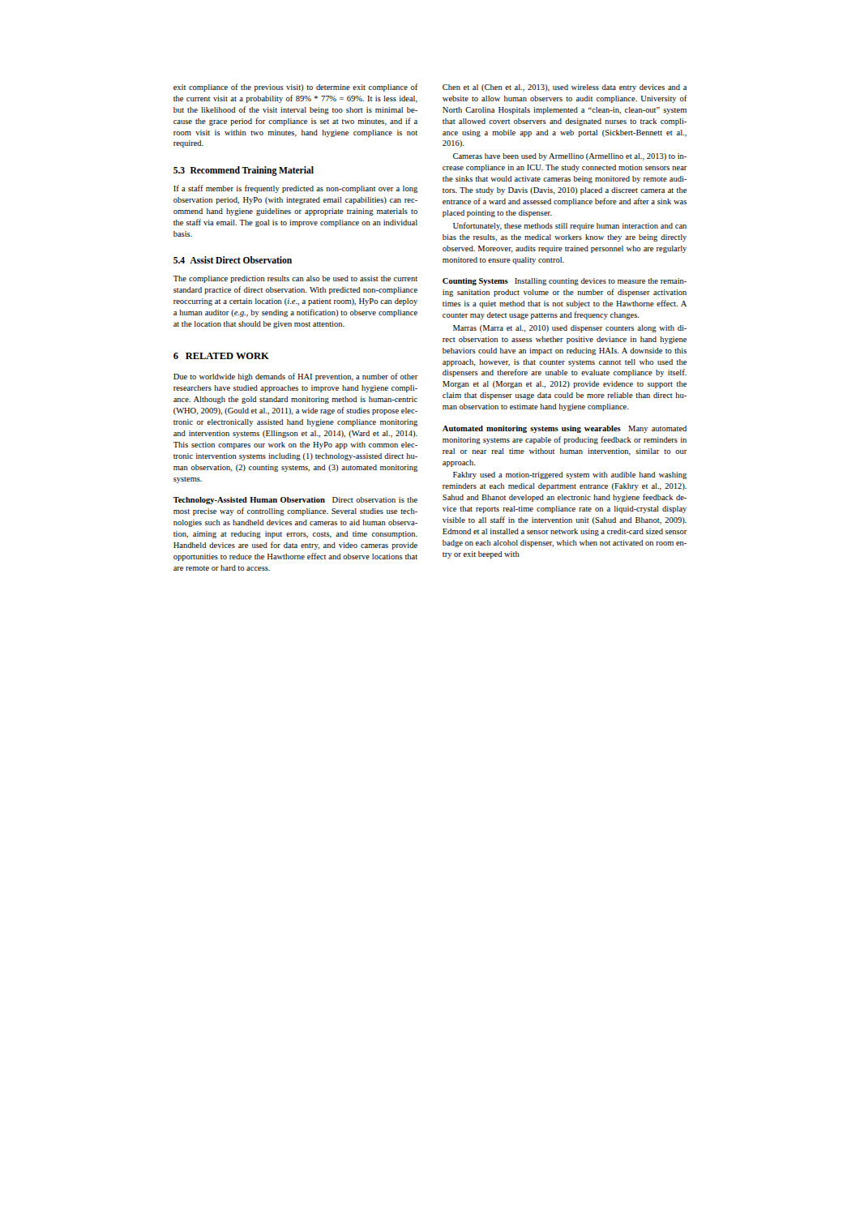exit compliance of the previous visit) to determine exit compliance of the current visit at a probability of 89% * 77% = 69%. It is less ideal, but the likelihood of the visit interval being too short is minimal because the grace period for compliance is set at two minutes, and if a room visit is within two minutes, hand hygiene compliance is not required.
5.3 Recommend Training Material
If a staff member is frequently predicted as non-compliant over a long observation period, HyPo (with integrated email capabilities) can recommend hand hygiene guidelines or appropriate training materials to the staff via email. The goal is to improve compliance on an individual basis.
5.4 Assist Direct Observation
The compliance prediction results can also be used to assist the current standard practice of direct observation. With predicted non-compliance reoccurring at a certain location (i.e., a patient room), HyPo can deploy a human auditor (e.g., by sending a notification) to observe compliance at the location that should be given most attention.
6 RELATED WORK
Due to worldwide high demands of HAI prevention, a number of other researchers have studied approaches to improve hand hygiene compliance. Although the gold standard monitoring method is human-centric (WHO, 2009), (Gould et al., 2011), a wide rage of studies propose electronic or electronically assisted hand hygiene compliance monitoring and intervention systems (Ellingson et al., 2014), (Ward et al., 2014). This section compares our work on the HyPo app with common electronic intervention systems including (1) technology-assisted direct human observation, (2) counting systems, and (3) automated monitoring systems.
Technology-Assisted Human Observation Direct observation is the most precise way of controlling compliance. Several studies use technologies such as handheld devices and cameras to aid human observation, aiming at reducing input errors, costs, and time consumption. Handheld devices are used for data entry, and video cameras provide opportunities to reduce the Hawthorne effect and observe locations that are remote or hard to access.
Chen et al (Chen et al., 2013), used wireless data entry devices and a website to allow human observers to audit compliance. University of North Carolina Hospitals implemented a “clean-in, clean-out” system that allowed covert observers and designated nurses to track compliance using a mobile app and a web portal (Sickbert-Bennett et al., 2016).
Cameras have been used by Armellino (Armellino et al., 2013) to increase compliance in an ICU. The study connected motion sensors near the sinks that would activate cameras being monitored by remote auditors. The study by Davis (Davis, 2010) placed a discreet camera at the entrance of a ward and assessed compliance before and after a sink was placed pointing to the dispenser.
Unfortunately, these methods still require human interaction and can bias the results, as the medical workers know they are being directly observed. Moreover, audits require trained personnel who are regularly monitored to ensure quality control.
Counting Systems Installing counting devices to measure the remaining sanitation product volume or the number of dispenser activation times is a quiet method that is not subject to the Hawthorne effect. A counter may detect usage patterns and frequency changes.
Marras (Marra et al., 2010) used dispenser counters along with direct observation to assess whether positive deviance in hand hygiene behaviors could have an impact on reducing HAIs. A downside to this approach, however, is that counter systems cannot tell who used the dispensers and therefore are unable to evaluate compliance by itself. Morgan et al (Morgan et al., 2012) provide evidence to support the claim that dispenser usage data could be more reliable than direct human observation to estimate hand hygiene compliance.
Automated monitoring systems using wearables Many automated monitoring systems are capable of producing feedback or reminders in real or near real time without human intervention, similar to our approach.
Fakhry used a motion-triggered system with audible hand washing reminders at each medical department entrance (Fakhry et al., 2012). Sahud and Bhanot developed an electronic hand hygiene feedback device that reports real-time compliance rate on a liquid-crystal display visible to all staff in the intervention unit (Sahud and Bhanot, 2009). Edmond et al installed a sensor network using a credit-card sized sensor badge on each alcohol dispenser, which when not activated on room entry or exit beeped with